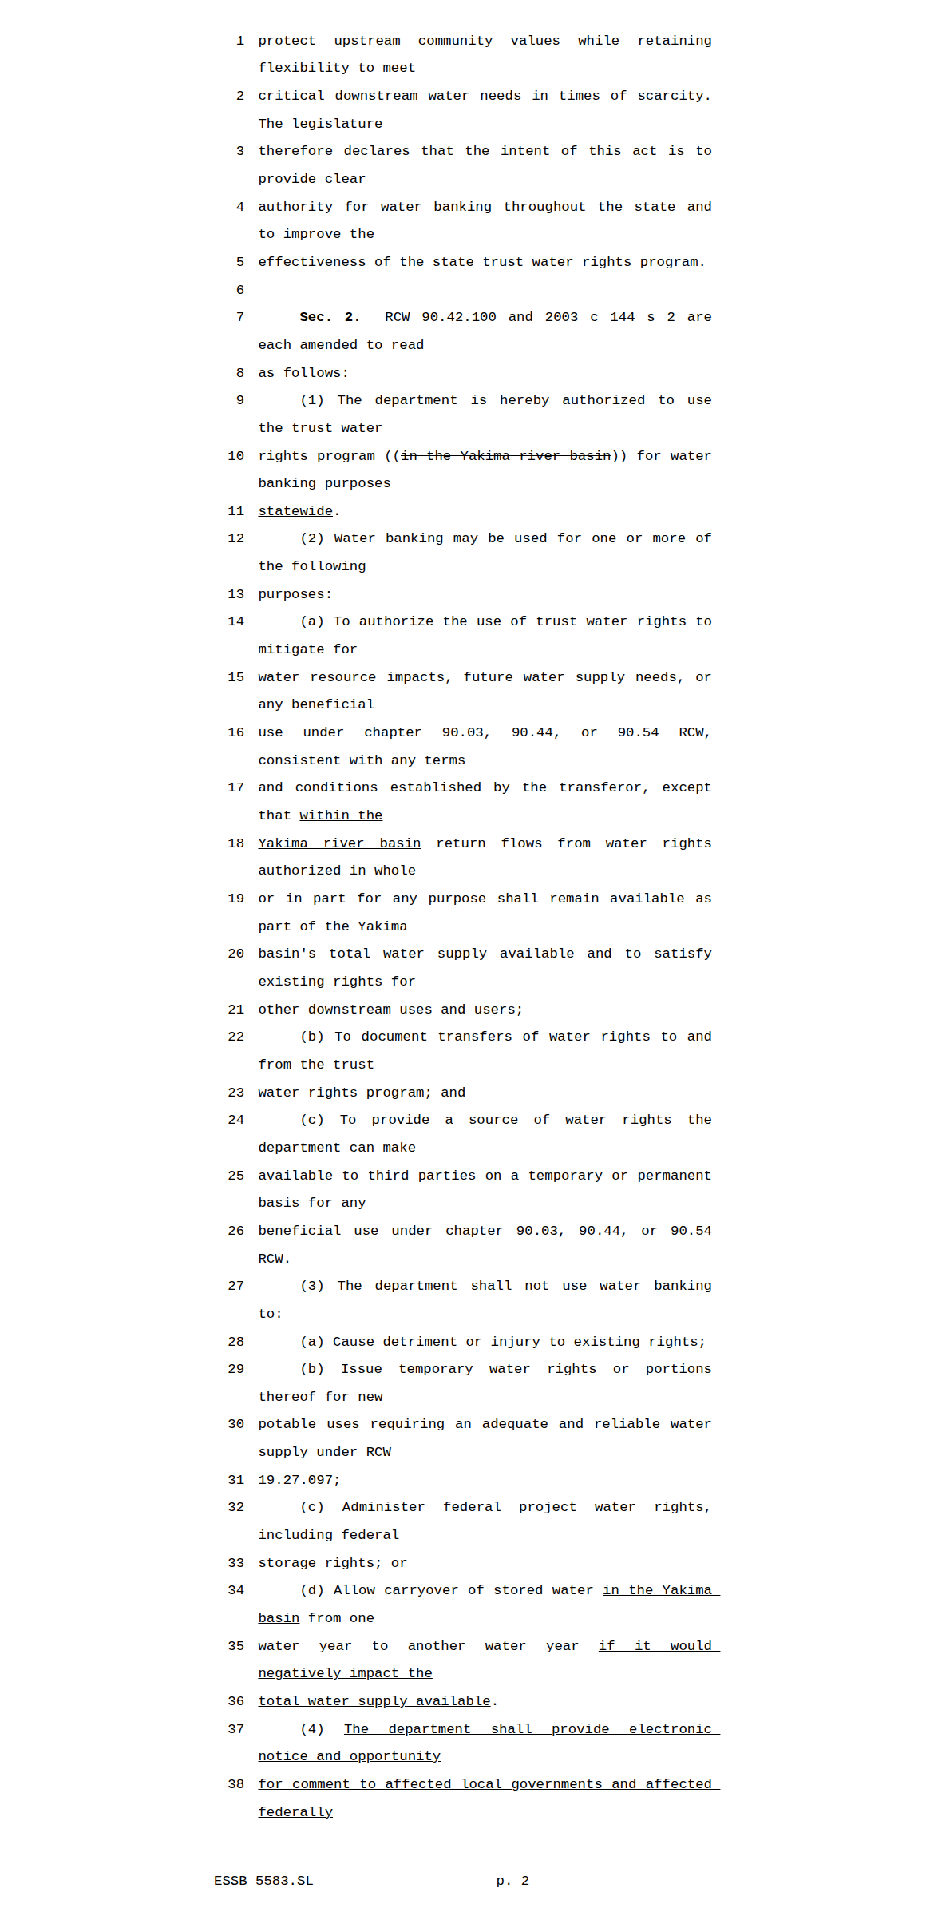protect upstream community values while retaining flexibility to meet
critical downstream water needs in times of scarcity. The legislature
therefore declares that the intent of this act is to provide clear
authority for water banking throughout the state and to improve the
effectiveness of the state trust water rights program.
Sec. 2. RCW 90.42.100 and 2003 c 144 s 2 are each amended to read
as follows:
(1) The department is hereby authorized to use the trust water
rights program ((in the Yakima river basin)) for water banking purposes
statewide.
(2) Water banking may be used for one or more of the following
purposes:
(a) To authorize the use of trust water rights to mitigate for
water resource impacts, future water supply needs, or any beneficial
use under chapter 90.03, 90.44, or 90.54 RCW, consistent with any terms
and conditions established by the transferor, except that within the
Yakima river basin return flows from water rights authorized in whole
or in part for any purpose shall remain available as part of the Yakima
basin's total water supply available and to satisfy existing rights for
other downstream uses and users;
(b) To document transfers of water rights to and from the trust
water rights program; and
(c) To provide a source of water rights the department can make
available to third parties on a temporary or permanent basis for any
beneficial use under chapter 90.03, 90.44, or 90.54 RCW.
(3) The department shall not use water banking to:
(a) Cause detriment or injury to existing rights;
(b) Issue temporary water rights or portions thereof for new
potable uses requiring an adequate and reliable water supply under RCW
19.27.097;
(c) Administer federal project water rights, including federal
storage rights; or
(d) Allow carryover of stored water in the Yakima basin from one
water year to another water year if it would negatively impact the
total water supply available.
(4) The department shall provide electronic notice and opportunity
for comment to affected local governments and affected federally
ESSB 5583.SL
p. 2